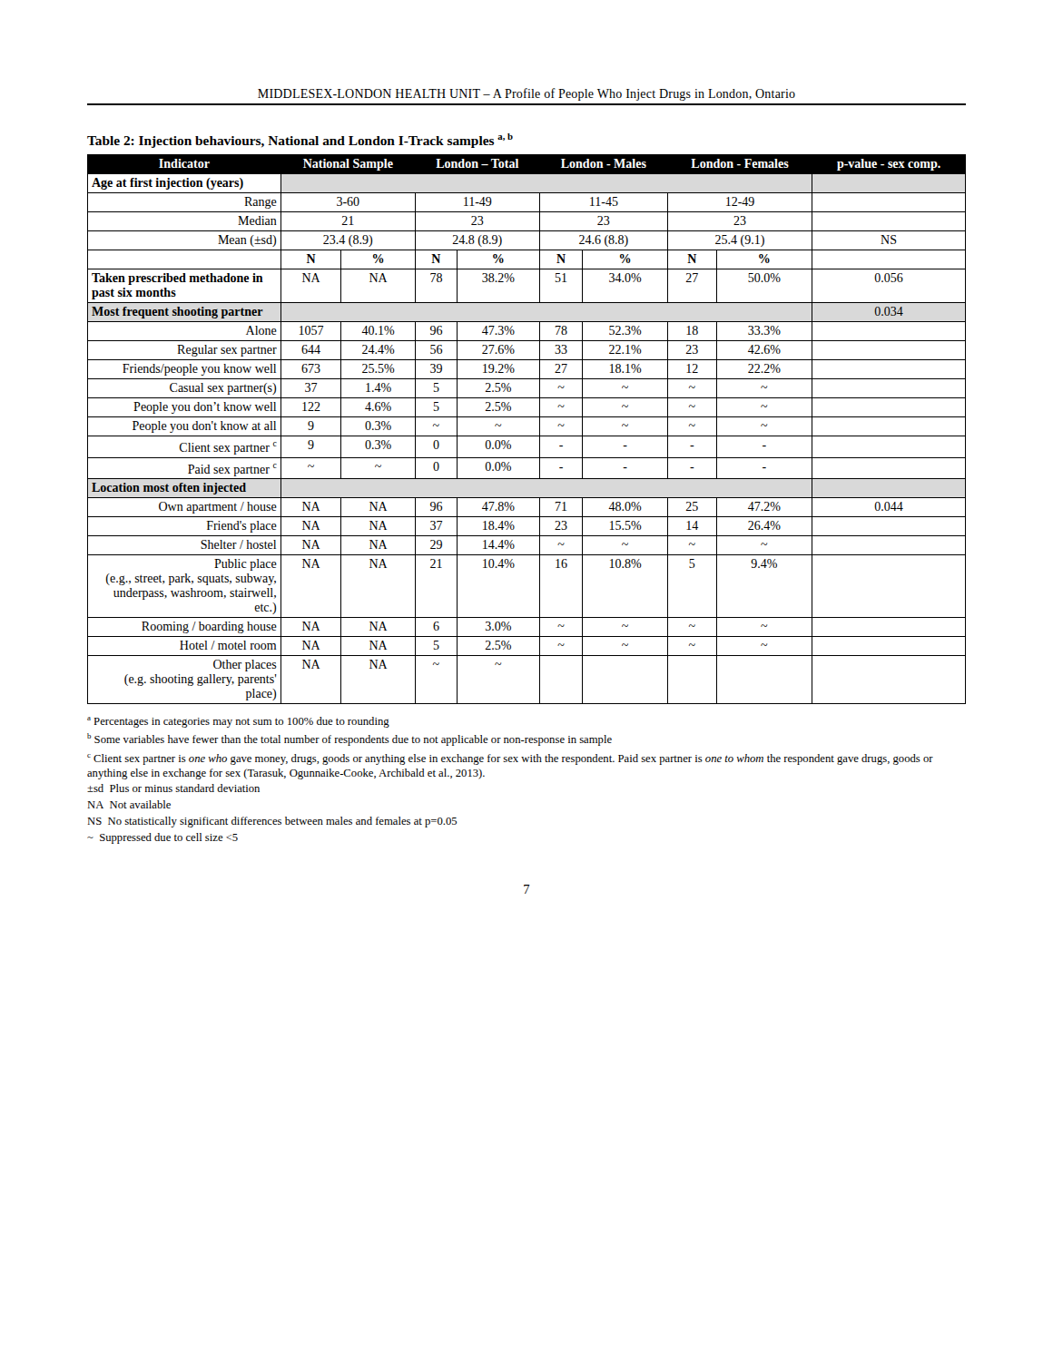MIDDLESEX-LONDON HEALTH UNIT – A Profile of People Who Inject Drugs in London, Ontario
Table 2: Injection behaviours, National and London I-Track samples a, b
| Indicator | National Sample | London – Total | London - Males | London - Females | p-value - sex comp. |
| --- | --- | --- | --- | --- | --- |
| Age at first injection (years) | | |
| Range | 3-60 | 11-49 | 11-45 | 12-49 | |
| Median | 21 | 23 | 23 | 23 | |
| Mean (±sd) | 23.4 (8.9) | 24.8 (8.9) | 24.6 (8.8) | 25.4 (9.1) | NS |
| | N | % | N | % | N | % | N | % | |
| Taken prescribed methadone in past six months | NA | NA | 78 | 38.2% | 51 | 34.0% | 27 | 50.0% | 0.056 |
| Most frequent shooting partner | | 0.034 |
| Alone | 1057 | 40.1% | 96 | 47.3% | 78 | 52.3% | 18 | 33.3% | |
| Regular sex partner | 644 | 24.4% | 56 | 27.6% | 33 | 22.1% | 23 | 42.6% | |
| Friends/people you know well | 673 | 25.5% | 39 | 19.2% | 27 | 18.1% | 12 | 22.2% | |
| Casual sex partner(s) | 37 | 1.4% | 5 | 2.5% | ~ | ~ | ~ | ~ | |
| People you don’t know well | 122 | 4.6% | 5 | 2.5% | ~ | ~ | ~ | ~ | |
| People you don't know at all | 9 | 0.3% | ~ | ~ | ~ | ~ | ~ | ~ | |
| Client sex partner c | 9 | 0.3% | 0 | 0.0% | - | - | - | - | |
| Paid sex partner c | ~ | ~ | 0 | 0.0% | - | - | - | - | |
| Location most often injected | | |
| Own apartment / house | NA | NA | 96 | 47.8% | 71 | 48.0% | 25 | 47.2% | 0.044 |
| Friend's place | NA | NA | 37 | 18.4% | 23 | 15.5% | 14 | 26.4% | |
| Shelter / hostel | NA | NA | 29 | 14.4% | ~ | ~ | ~ | ~ | |
| Public place (e.g., street, park, squats, subway, underpass, washroom, stairwell, etc.) | NA | NA | 21 | 10.4% | 16 | 10.8% | 5 | 9.4% | |
| Rooming / boarding house | NA | NA | 6 | 3.0% | ~ | ~ | ~ | ~ | |
| Hotel / motel room | NA | NA | 5 | 2.5% | ~ | ~ | ~ | ~ | |
| Other places (e.g. shooting gallery, parents' place) | NA | NA | ~ | ~ | | | | | |
a Percentages in categories may not sum to 100% due to rounding
b Some variables have fewer than the total number of respondents due to not applicable or non-response in sample
c Client sex partner is one who gave money, drugs, goods or anything else in exchange for sex with the respondent. Paid sex partner is one to whom the respondent gave drugs, goods or anything else in exchange for sex (Tarasuk, Ogunnaike-Cooke, Archibald et al., 2013).
±sd Plus or minus standard deviation
NA Not available
NS No statistically significant differences between males and females at p=0.05
~ Suppressed due to cell size <5
7